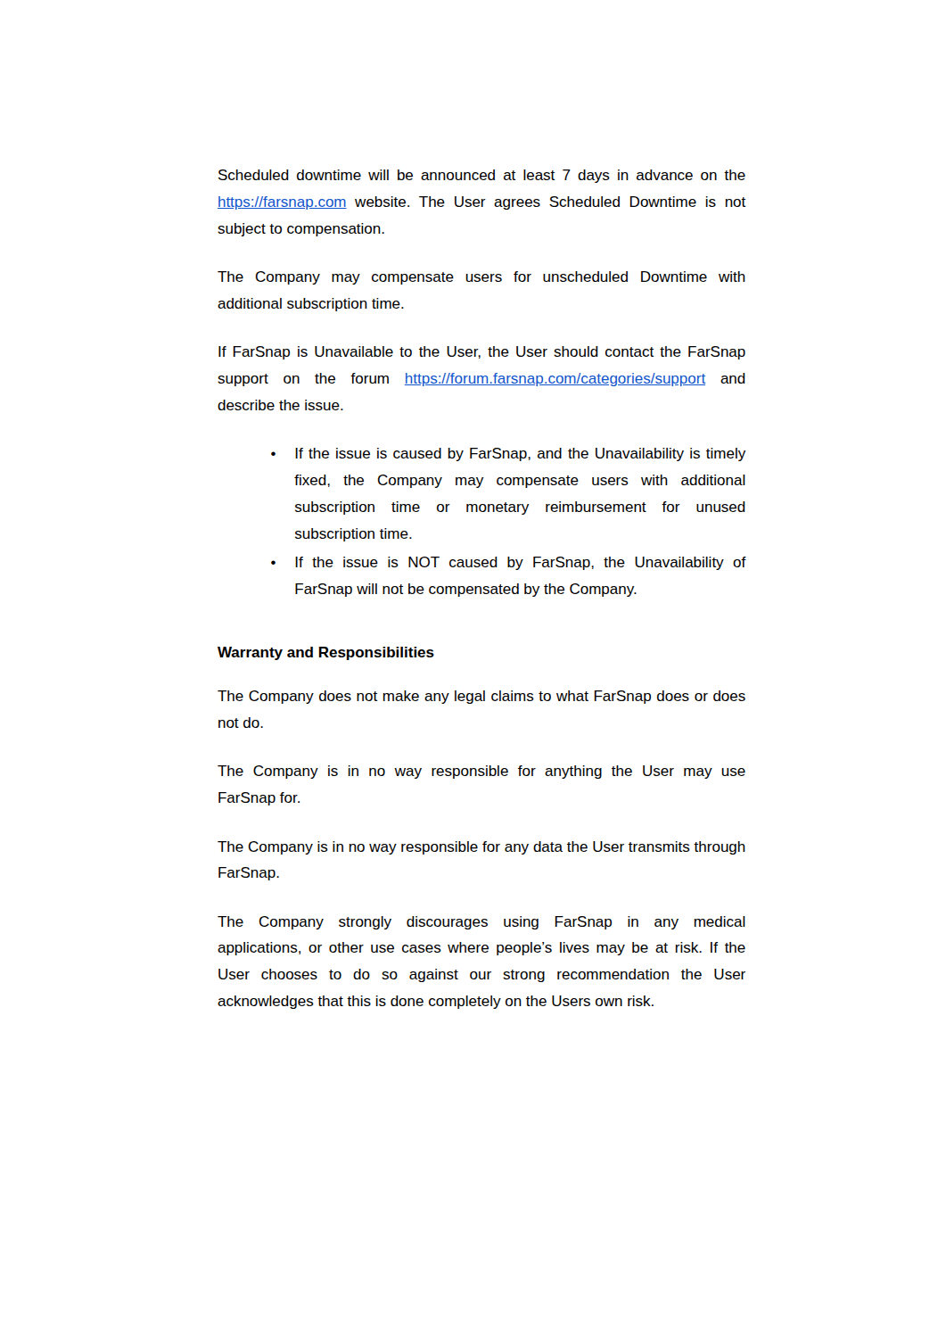Scheduled downtime will be announced at least 7 days in advance on the https://farsnap.com website. The User agrees Scheduled Downtime is not subject to compensation.
The Company may compensate users for unscheduled Downtime with additional subscription time.
If FarSnap is Unavailable to the User, the User should contact the FarSnap support on the forum https://forum.farsnap.com/categories/support and describe the issue.
If the issue is caused by FarSnap, and the Unavailability is timely fixed, the Company may compensate users with additional subscription time or monetary reimbursement for unused subscription time.
If the issue is NOT caused by FarSnap, the Unavailability of FarSnap will not be compensated by the Company.
Warranty and Responsibilities
The Company does not make any legal claims to what FarSnap does or does not do.
The Company is in no way responsible for anything the User may use FarSnap for.
The Company is in no way responsible for any data the User transmits through FarSnap.
The Company strongly discourages using FarSnap in any medical applications, or other use cases where people’s lives may be at risk. If the User chooses to do so against our strong recommendation the User acknowledges that this is done completely on the Users own risk.